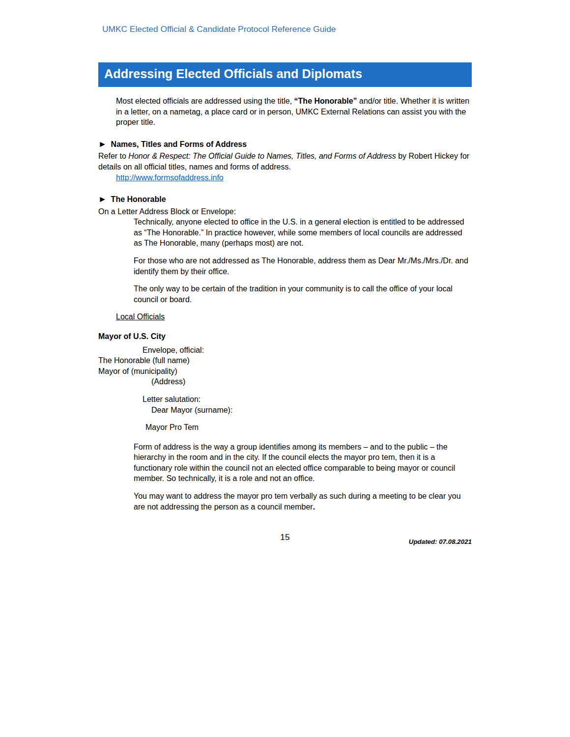UMKC Elected Official & Candidate Protocol Reference Guide
Addressing Elected Officials and Diplomats
Most elected officials are addressed using the title, “The Honorable” and/or title. Whether it is written in a letter, on a nametag, a place card or in person, UMKC External Relations can assist you with the proper title.
► Names, Titles and Forms of Address
Refer to Honor & Respect: The Official Guide to Names, Titles, and Forms of Address by Robert Hickey for details on all official titles, names and forms of address.
http://www.formsofaddress.info
► The Honorable
On a Letter Address Block or Envelope:
Technically, anyone elected to office in the U.S. in a general election is entitled to be addressed as “The Honorable.” In practice however, while some members of local councils are addressed as The Honorable, many (perhaps most) are not.
For those who are not addressed as The Honorable, address them as Dear Mr./Ms./Mrs./Dr. and identify them by their office.
The only way to be certain of the tradition in your community is to call the office of your local council or board.
Local Officials
Mayor of U.S. City
Envelope, official:
The Honorable (full name)
Mayor of (municipality)
(Address)
Letter salutation:
Dear Mayor (surname):
Mayor Pro Tem
Form of address is the way a group identifies among its members – and to the public – the hierarchy in the room and in the city. If the council elects the mayor pro tem, then it is a functionary role within the council not an elected office comparable to being mayor or council member. So technically, it is a role and not an office.
You may want to address the mayor pro tem verbally as such during a meeting to be clear you are not addressing the person as a council member.
15
Updated: 07.08.2021